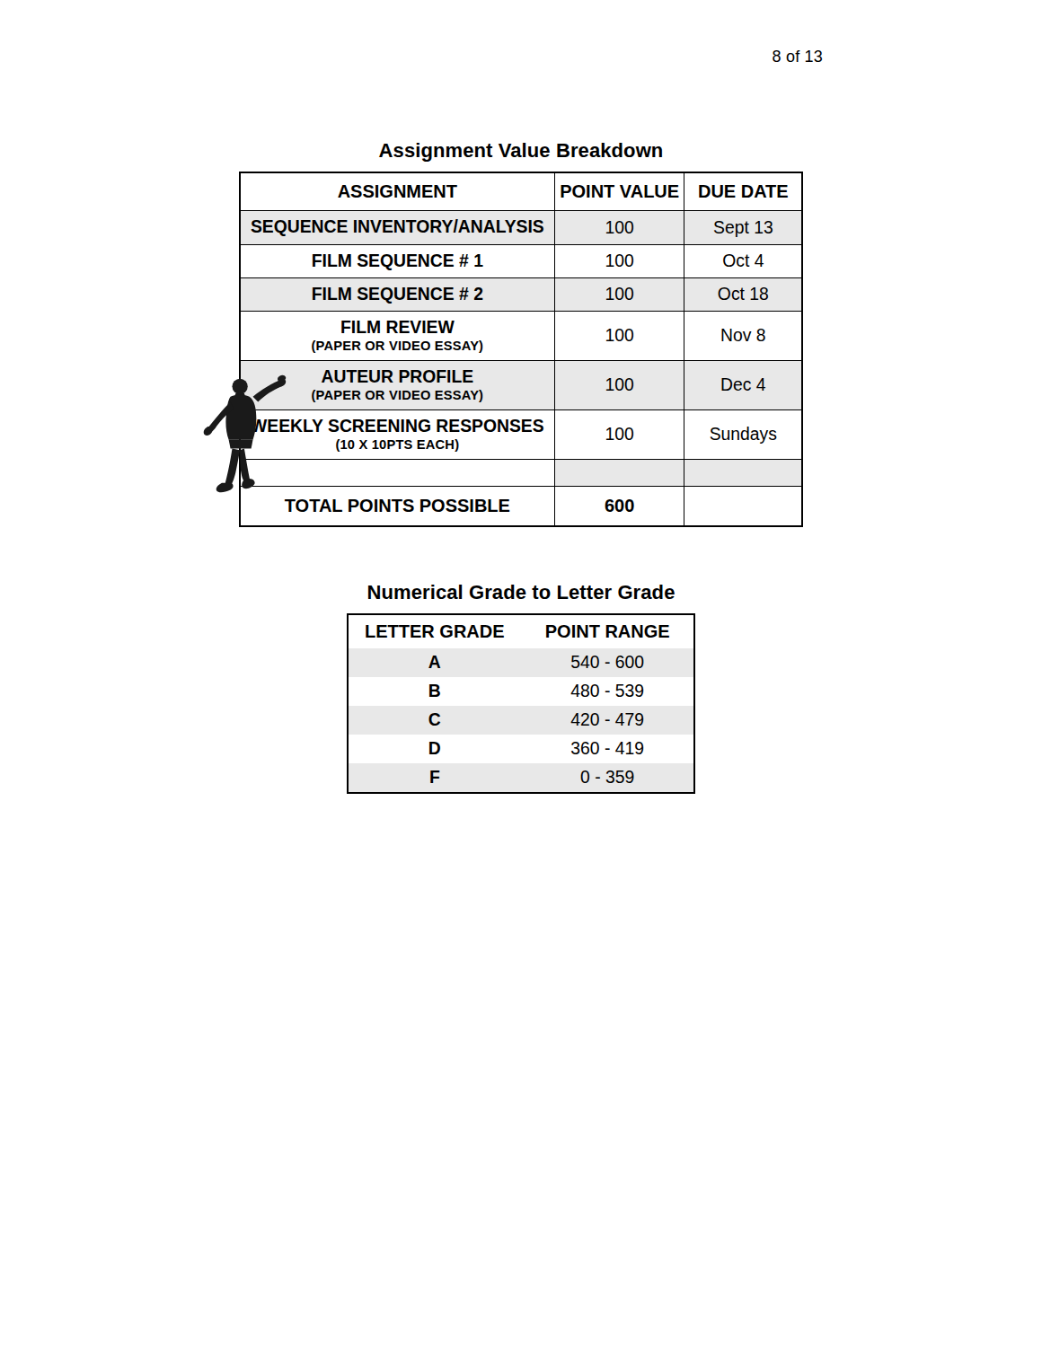8 of 13
Assignment Value Breakdown
| ASSIGNMENT | POINT VALUE | DUE DATE |
| --- | --- | --- |
| SEQUENCE INVENTORY/ANALYSIS | 100 | Sept 13 |
| FILM SEQUENCE # 1 | 100 | Oct 4 |
| FILM SEQUENCE # 2 | 100 | Oct 18 |
| FILM REVIEW (PAPER OR VIDEO ESSAY) | 100 | Nov 8 |
| AUTEUR PROFILE (PAPER OR VIDEO ESSAY) | 100 | Dec 4 |
| WEEKLY SCREENING RESPONSES (10 X 10PTS EACH) | 100 | Sundays |
| TOTAL POINTS POSSIBLE | 600 | |
Numerical Grade to Letter Grade
| LETTER GRADE | POINT RANGE |
| --- | --- |
| A | 540 - 600 |
| B | 480 - 539 |
| C | 420 - 479 |
| D | 360 - 419 |
| F | 0 - 359 |